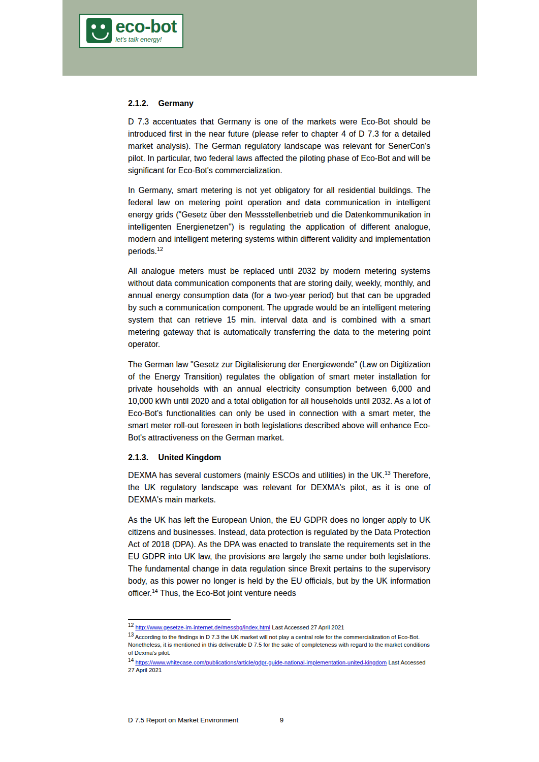eco-bot
let's talk energy!
2.1.2. Germany
D 7.3 accentuates that Germany is one of the markets were Eco-Bot should be introduced first in the near future (please refer to chapter 4 of D 7.3 for a detailed market analysis). The German regulatory landscape was relevant for SenerCon's pilot. In particular, two federal laws affected the piloting phase of Eco-Bot and will be significant for Eco-Bot's commercialization.
In Germany, smart metering is not yet obligatory for all residential buildings. The federal law on metering point operation and data communication in intelligent energy grids ("Gesetz über den Messstellenbetrieb und die Datenkommunikation in intelligenten Energienetzen") is regulating the application of different analogue, modern and intelligent metering systems within different validity and implementation periods.12
All analogue meters must be replaced until 2032 by modern metering systems without data communication components that are storing daily, weekly, monthly, and annual energy consumption data (for a two-year period) but that can be upgraded by such a communication component. The upgrade would be an intelligent metering system that can retrieve 15 min. interval data and is combined with a smart metering gateway that is automatically transferring the data to the metering point operator.
The German law "Gesetz zur Digitalisierung der Energiewende" (Law on Digitization of the Energy Transition) regulates the obligation of smart meter installation for private households with an annual electricity consumption between 6,000 and 10,000 kWh until 2020 and a total obligation for all households until 2032. As a lot of Eco-Bot's functionalities can only be used in connection with a smart meter, the smart meter roll-out foreseen in both legislations described above will enhance Eco-Bot's attractiveness on the German market.
2.1.3. United Kingdom
DEXMA has several customers (mainly ESCOs and utilities) in the UK.13 Therefore, the UK regulatory landscape was relevant for DEXMA's pilot, as it is one of DEXMA's main markets.
As the UK has left the European Union, the EU GDPR does no longer apply to UK citizens and businesses. Instead, data protection is regulated by the Data Protection Act of 2018 (DPA). As the DPA was enacted to translate the requirements set in the EU GDPR into UK law, the provisions are largely the same under both legislations. The fundamental change in data regulation since Brexit pertains to the supervisory body, as this power no longer is held by the EU officials, but by the UK information officer.14 Thus, the Eco-Bot joint venture needs
12 http://www.gesetze-im-internet.de/messbg/index.html Last Accessed 27 April 2021
13 According to the findings in D 7.3 the UK market will not play a central role for the commercialization of Eco-Bot. Nonetheless, it is mentioned in this deliverable D 7.5 for the sake of completeness with regard to the market conditions of Dexma's pilot.
14 https://www.whitecase.com/publications/article/gdpr-guide-national-implementation-united-kingdom Last Accessed 27 April 2021
D 7.5 Report on Market Environment 9